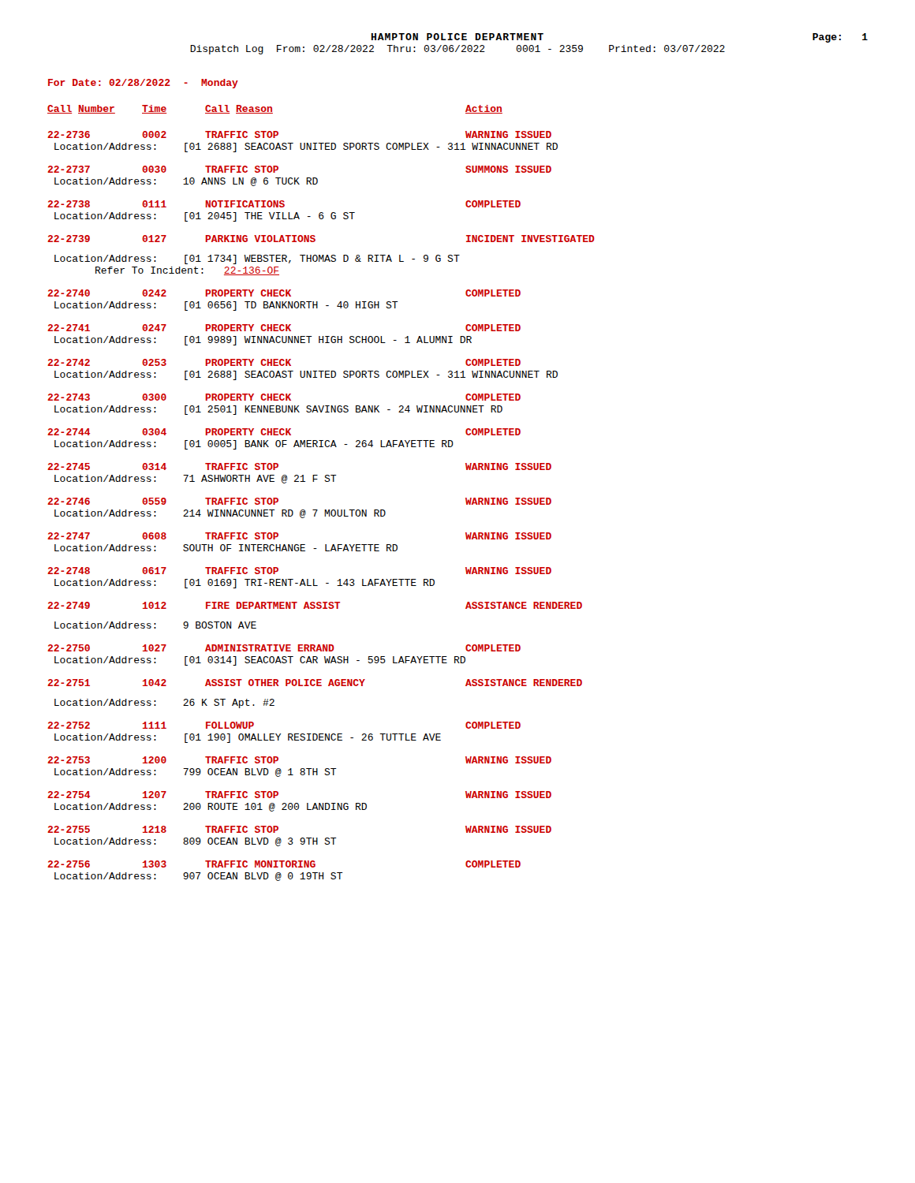Page: 1
HAMPTON POLICE DEPARTMENT
Dispatch Log From: 02/28/2022 Thru: 03/06/2022 0001 - 2359 Printed: 03/07/2022
For Date: 02/28/2022 - Monday
Call Number
Time
Call Reason
Action
22-2736
0002
TRAFFIC STOP
WARNING ISSUED
Location/Address: [01 2688] SEACOAST UNITED SPORTS COMPLEX - 311 WINNACUNNET RD
22-2737
0030
TRAFFIC STOP
SUMMONS ISSUED
Location/Address: 10 ANNS LN @ 6 TUCK RD
22-2738
0111
NOTIFICATIONS
COMPLETED
Location/Address: [01 2045] THE VILLA - 6 G ST
22-2739
0127
PARKING VIOLATIONS
INCIDENT INVESTIGATED
Location/Address: [01 1734] WEBSTER, THOMAS D & RITA L - 9 G ST
Refer To Incident: 22-136-OF
22-2740
0242
PROPERTY CHECK
COMPLETED
Location/Address: [01 0656] TD BANKNORTH - 40 HIGH ST
22-2741
0247
PROPERTY CHECK
COMPLETED
Location/Address: [01 9989] WINNACUNNET HIGH SCHOOL - 1 ALUMNI DR
22-2742
0253
PROPERTY CHECK
COMPLETED
Location/Address: [01 2688] SEACOAST UNITED SPORTS COMPLEX - 311 WINNACUNNET RD
22-2743
0300
PROPERTY CHECK
COMPLETED
Location/Address: [01 2501] KENNEBUNK SAVINGS BANK - 24 WINNACUNNET RD
22-2744
0304
PROPERTY CHECK
COMPLETED
Location/Address: [01 0005] BANK OF AMERICA - 264 LAFAYETTE RD
22-2745
0314
TRAFFIC STOP
WARNING ISSUED
Location/Address: 71 ASHWORTH AVE @ 21 F ST
22-2746
0559
TRAFFIC STOP
WARNING ISSUED
Location/Address: 214 WINNACUNNET RD @ 7 MOULTON RD
22-2747
0608
TRAFFIC STOP
WARNING ISSUED
Location/Address: SOUTH OF INTERCHANGE - LAFAYETTE RD
22-2748
0617
TRAFFIC STOP
WARNING ISSUED
Location/Address: [01 0169] TRI-RENT-ALL - 143 LAFAYETTE RD
22-2749
1012
FIRE DEPARTMENT ASSIST
ASSISTANCE RENDERED
Location/Address: 9 BOSTON AVE
22-2750
1027
ADMINISTRATIVE ERRAND
COMPLETED
Location/Address: [01 0314] SEACOAST CAR WASH - 595 LAFAYETTE RD
22-2751
1042
ASSIST OTHER POLICE AGENCY
ASSISTANCE RENDERED
Location/Address: 26 K ST Apt. #2
22-2752
1111
FOLLOWUP
COMPLETED
Location/Address: [01 190] OMALLEY RESIDENCE - 26 TUTTLE AVE
22-2753
1200
TRAFFIC STOP
WARNING ISSUED
Location/Address: 799 OCEAN BLVD @ 1 8TH ST
22-2754
1207
TRAFFIC STOP
WARNING ISSUED
Location/Address: 200 ROUTE 101 @ 200 LANDING RD
22-2755
1218
TRAFFIC STOP
WARNING ISSUED
Location/Address: 809 OCEAN BLVD @ 3 9TH ST
22-2756
1303
TRAFFIC MONITORING
COMPLETED
Location/Address: 907 OCEAN BLVD @ 0 19TH ST